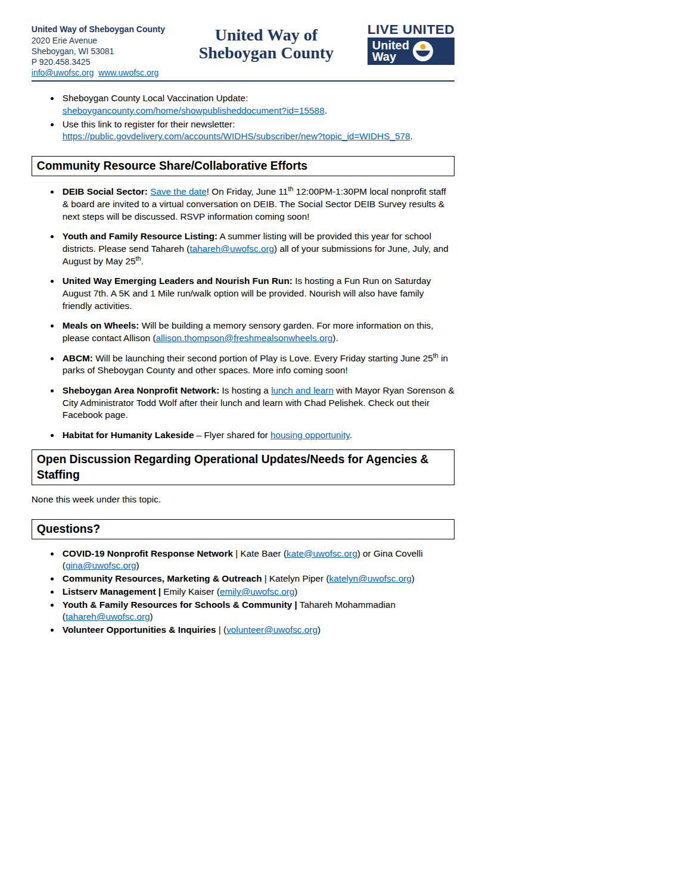United Way of Sheboygan County
2020 Erie Avenue
Sheboygan, WI 53081
P 920.458.3425
info@uwofsc.org www.uwofsc.org
United Way of
Sheboygan County
LIVE UNITED
United
Way
Sheboygan County Local Vaccination Update: sheboygancounty.com/home/showpublisheddocument?id=15588.
Use this link to register for their newsletter:
https://public.govdelivery.com/accounts/WIDHS/subscriber/new?topic_id=WIDHS_578.
Community Resource Share/Collaborative Efforts
DEIB Social Sector: Save the date! On Friday, June 11th 12:00PM-1:30PM local nonprofit staff & board are invited to a virtual conversation on DEIB. The Social Sector DEIB Survey results & next steps will be discussed. RSVP information coming soon!
Youth and Family Resource Listing: A summer listing will be provided this year for school districts. Please send Tahareh (tahareh@uwofsc.org) all of your submissions for June, July, and August by May 25th.
United Way Emerging Leaders and Nourish Fun Run: Is hosting a Fun Run on Saturday August 7th. A 5K and 1 Mile run/walk option will be provided. Nourish will also have family friendly activities.
Meals on Wheels: Will be building a memory sensory garden. For more information on this, please contact Allison (allison.thompson@freshmealsonwheels.org).
ABCM: Will be launching their second portion of Play is Love. Every Friday starting June 25th in parks of Sheboygan County and other spaces. More info coming soon!
Sheboygan Area Nonprofit Network: Is hosting a lunch and learn with Mayor Ryan Sorenson & City Administrator Todd Wolf after their lunch and learn with Chad Pelishek. Check out their Facebook page.
Habitat for Humanity Lakeside – Flyer shared for housing opportunity.
Open Discussion Regarding Operational Updates/Needs for Agencies & Staffing
None this week under this topic.
Questions?
COVID-19 Nonprofit Response Network | Kate Baer (kate@uwofsc.org) or Gina Covelli (gina@uwofsc.org)
Community Resources, Marketing & Outreach | Katelyn Piper (katelyn@uwofsc.org)
Listserv Management | Emily Kaiser (emily@uwofsc.org)
Youth & Family Resources for Schools & Community | Tahareh Mohammadian (tahareh@uwofsc.org)
Volunteer Opportunities & Inquiries | (volunteer@uwofsc.org)